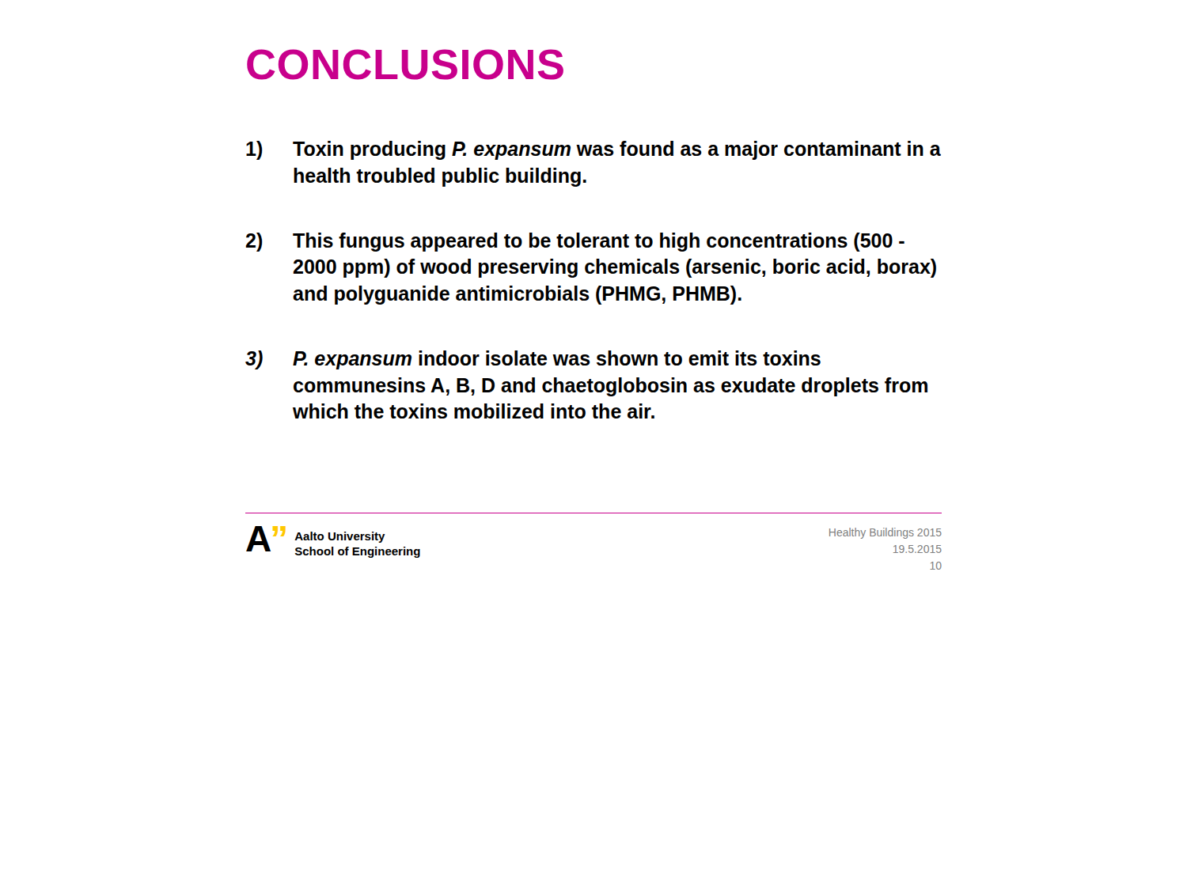CONCLUSIONS
Toxin producing P. expansum was found as a major contaminant in a health troubled public building.
This fungus appeared to be tolerant to high concentrations (500 - 2000 ppm) of wood preserving chemicals (arsenic, boric acid, borax) and polyguanide antimicrobials (PHMG, PHMB).
P. expansum indoor isolate was shown to emit its toxins communesins A, B, D and chaetoglobosin as exudate droplets from which the toxins mobilized into the air.
A”
Aalto University
School of Engineering
Healthy Buildings 2015
19.5.2015
10